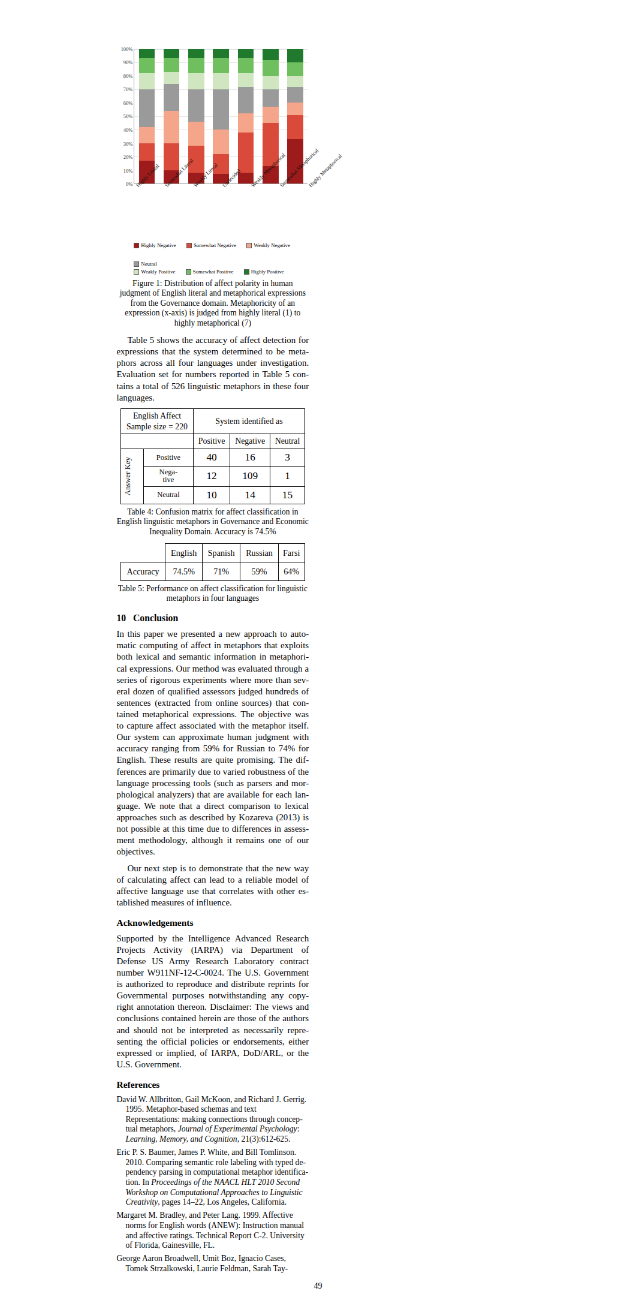100% 90% 80% 70% 60% 50% 40% 30% 20% 10% 0%
Highly Literal Somewhat Literal Weakly Literal Undecided Weakly Metaphorical Somewhat Metaphorical Highly Metaphorical
Highly Negative Somewhat Negative Weakly Negative Neutral
Weakly Positive Somewhat Positive Highly Positive
Figure 1: Distribution of affect polarity in human judgment of English literal and metaphorical expressions from the Governance domain. Metaphoricity of an expression (x-axis) is judged from highly literal (1) to highly metaphorical (7)
Table 5 shows the accuracy of affect detection for expressions that the system determined to be metaphors across all four languages under investigation. Evaluation set for numbers reported in Table 5 contains a total of 526 linguistic metaphors in these four languages.
| English Affect Sample size = 220 | System identified as |
| | Positive | Negative | Neutral |
| Answer Key | Positive | 40 | 16 | 3 |
| Nega- tive | 12 | 109 | 1 |
| Neutral | 10 | 14 | 15 |
Table 4: Confusion matrix for affect classification in English linguistic metaphors in Governance and Economic Inequality Domain. Accuracy is 74.5%
| | English | Spanish | Russian | Farsi |
| Accuracy | 74.5% | 71% | 59% | 64% |
Table 5: Performance on affect classification for linguistic metaphors in four languages
10 Conclusion
In this paper we presented a new approach to automatic computing of affect in metaphors that exploits both lexical and semantic information in metaphorical expressions. Our method was evaluated through a series of rigorous experiments where more than several dozen of qualified assessors judged hundreds of sentences (extracted from online sources) that contained metaphorical expressions. The objective was to capture affect associated with the metaphor itself. Our system can approximate human judgment with accuracy ranging from 59% for Russian to 74% for English. These results are quite promising. The differences are primarily due to varied robustness of the language processing tools (such as parsers and morphological analyzers) that are available for each language. We note that a direct comparison to lexical approaches such as described by Kozareva (2013) is not possible at this time due to differences in assessment methodology, although it remains one of our objectives.
Our next step is to demonstrate that the new way of calculating affect can lead to a reliable model of affective language use that correlates with other established measures of influence.
Acknowledgements
Supported by the Intelligence Advanced Research Projects Activity (IARPA) via Department of Defense US Army Research Laboratory contract number W911NF-12-C-0024. The U.S. Government is authorized to reproduce and distribute reprints for Governmental purposes notwithstanding any copyright annotation thereon. Disclaimer: The views and conclusions contained herein are those of the authors and should not be interpreted as necessarily representing the official policies or endorsements, either expressed or implied, of IARPA, DoD/ARL, or the U.S. Government.
References
David W. Allbritton, Gail McKoon, and Richard J. Gerrig. 1995. Metaphor-based schemas and text Representations: making connections through conceptual metaphors, Journal of Experimental Psychology: Learning, Memory, and Cognition, 21(3):612-625.
Eric P. S. Baumer, James P. White, and Bill Tomlinson. 2010. Comparing semantic role labeling with typed dependency parsing in computational metaphor identification. In Proceedings of the NAACL HLT 2010 Second Workshop on Computational Approaches to Linguistic Creativity, pages 14–22, Los Angeles, California.
Margaret M. Bradley, and Peter Lang. 1999. Affective norms for English words (ANEW): Instruction manual and affective ratings. Technical Report C-2. University of Florida, Gainesville, FL.
George Aaron Broadwell, Umit Boz, Ignacio Cases, Tomek Strzalkowski, Laurie Feldman, Sarah Tay-
49